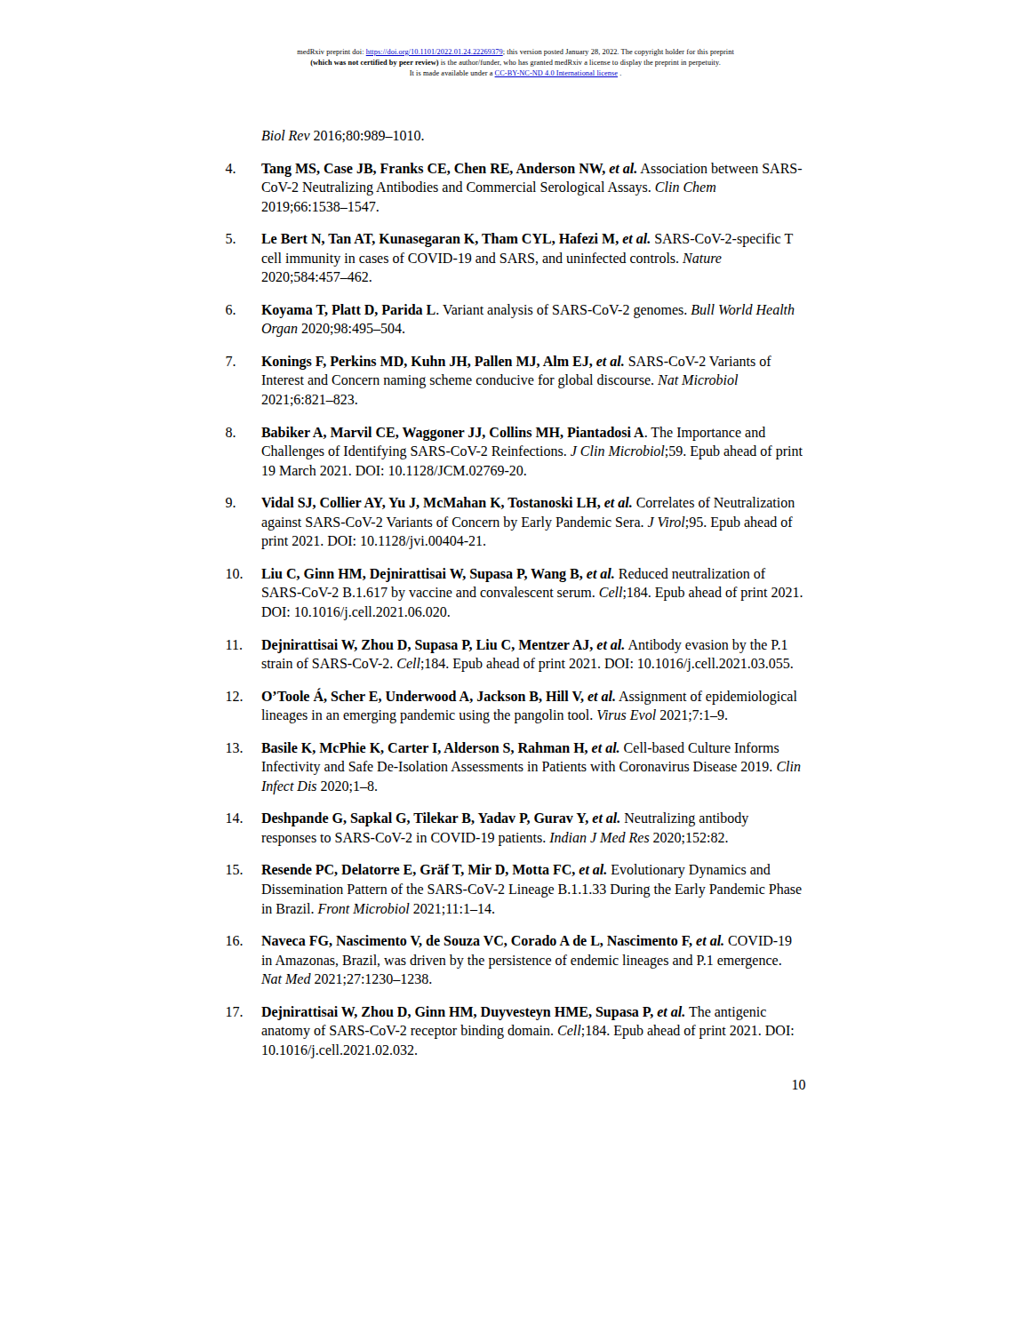medRxiv preprint doi: https://doi.org/10.1101/2022.01.24.22269379; this version posted January 28, 2022. The copyright holder for this preprint
(which was not certified by peer review) is the author/funder, who has granted medRxiv a license to display the preprint in perpetuity.
It is made available under a CC-BY-NC-ND 4.0 International license .
Biol Rev 2016;80:989–1010.
4. Tang MS, Case JB, Franks CE, Chen RE, Anderson NW, et al. Association between SARS-CoV-2 Neutralizing Antibodies and Commercial Serological Assays. Clin Chem 2019;66:1538–1547.
5. Le Bert N, Tan AT, Kunasegaran K, Tham CYL, Hafezi M, et al. SARS-CoV-2-specific T cell immunity in cases of COVID-19 and SARS, and uninfected controls. Nature 2020;584:457–462.
6. Koyama T, Platt D, Parida L. Variant analysis of SARS-CoV-2 genomes. Bull World Health Organ 2020;98:495–504.
7. Konings F, Perkins MD, Kuhn JH, Pallen MJ, Alm EJ, et al. SARS-CoV-2 Variants of Interest and Concern naming scheme conducive for global discourse. Nat Microbiol 2021;6:821–823.
8. Babiker A, Marvil CE, Waggoner JJ, Collins MH, Piantadosi A. The Importance and Challenges of Identifying SARS-CoV-2 Reinfections. J Clin Microbiol;59. Epub ahead of print 19 March 2021. DOI: 10.1128/JCM.02769-20.
9. Vidal SJ, Collier AY, Yu J, McMahan K, Tostanoski LH, et al. Correlates of Neutralization against SARS-CoV-2 Variants of Concern by Early Pandemic Sera. J Virol;95. Epub ahead of print 2021. DOI: 10.1128/jvi.00404-21.
10. Liu C, Ginn HM, Dejnirattisai W, Supasa P, Wang B, et al. Reduced neutralization of SARS-CoV-2 B.1.617 by vaccine and convalescent serum. Cell;184. Epub ahead of print 2021. DOI: 10.1016/j.cell.2021.06.020.
11. Dejnirattisai W, Zhou D, Supasa P, Liu C, Mentzer AJ, et al. Antibody evasion by the P.1 strain of SARS-CoV-2. Cell;184. Epub ahead of print 2021. DOI: 10.1016/j.cell.2021.03.055.
12. O’Toole Á, Scher E, Underwood A, Jackson B, Hill V, et al. Assignment of epidemiological lineages in an emerging pandemic using the pangolin tool. Virus Evol 2021;7:1–9.
13. Basile K, McPhie K, Carter I, Alderson S, Rahman H, et al. Cell-based Culture Informs Infectivity and Safe De-Isolation Assessments in Patients with Coronavirus Disease 2019. Clin Infect Dis 2020;1–8.
14. Deshpande G, Sapkal G, Tilekar B, Yadav P, Gurav Y, et al. Neutralizing antibody responses to SARS-CoV-2 in COVID-19 patients. Indian J Med Res 2020;152:82.
15. Resende PC, Delatorre E, Gräf T, Mir D, Motta FC, et al. Evolutionary Dynamics and Dissemination Pattern of the SARS-CoV-2 Lineage B.1.1.33 During the Early Pandemic Phase in Brazil. Front Microbiol 2021;11:1–14.
16. Naveca FG, Nascimento V, de Souza VC, Corado A de L, Nascimento F, et al. COVID-19 in Amazonas, Brazil, was driven by the persistence of endemic lineages and P.1 emergence. Nat Med 2021;27:1230–1238.
17. Dejnirattisai W, Zhou D, Ginn HM, Duyvesteyn HME, Supasa P, et al. The antigenic anatomy of SARS-CoV-2 receptor binding domain. Cell;184. Epub ahead of print 2021. DOI: 10.1016/j.cell.2021.02.032.
10